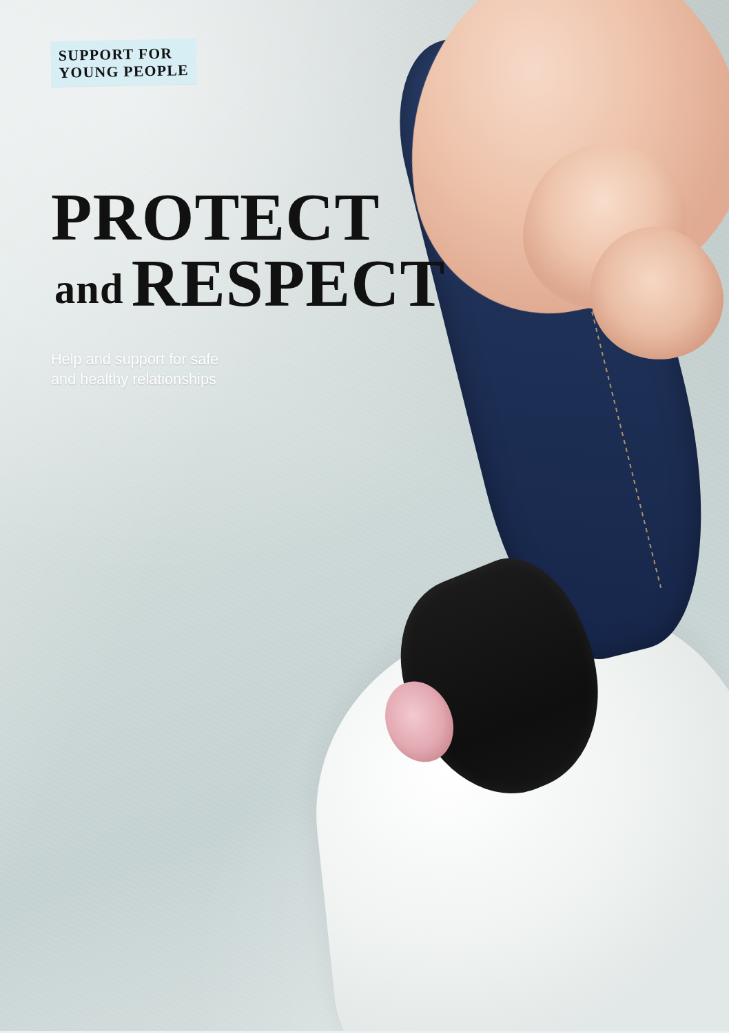Support for
Young People
Protect and Respect
Help and support for safe
and healthy relationships